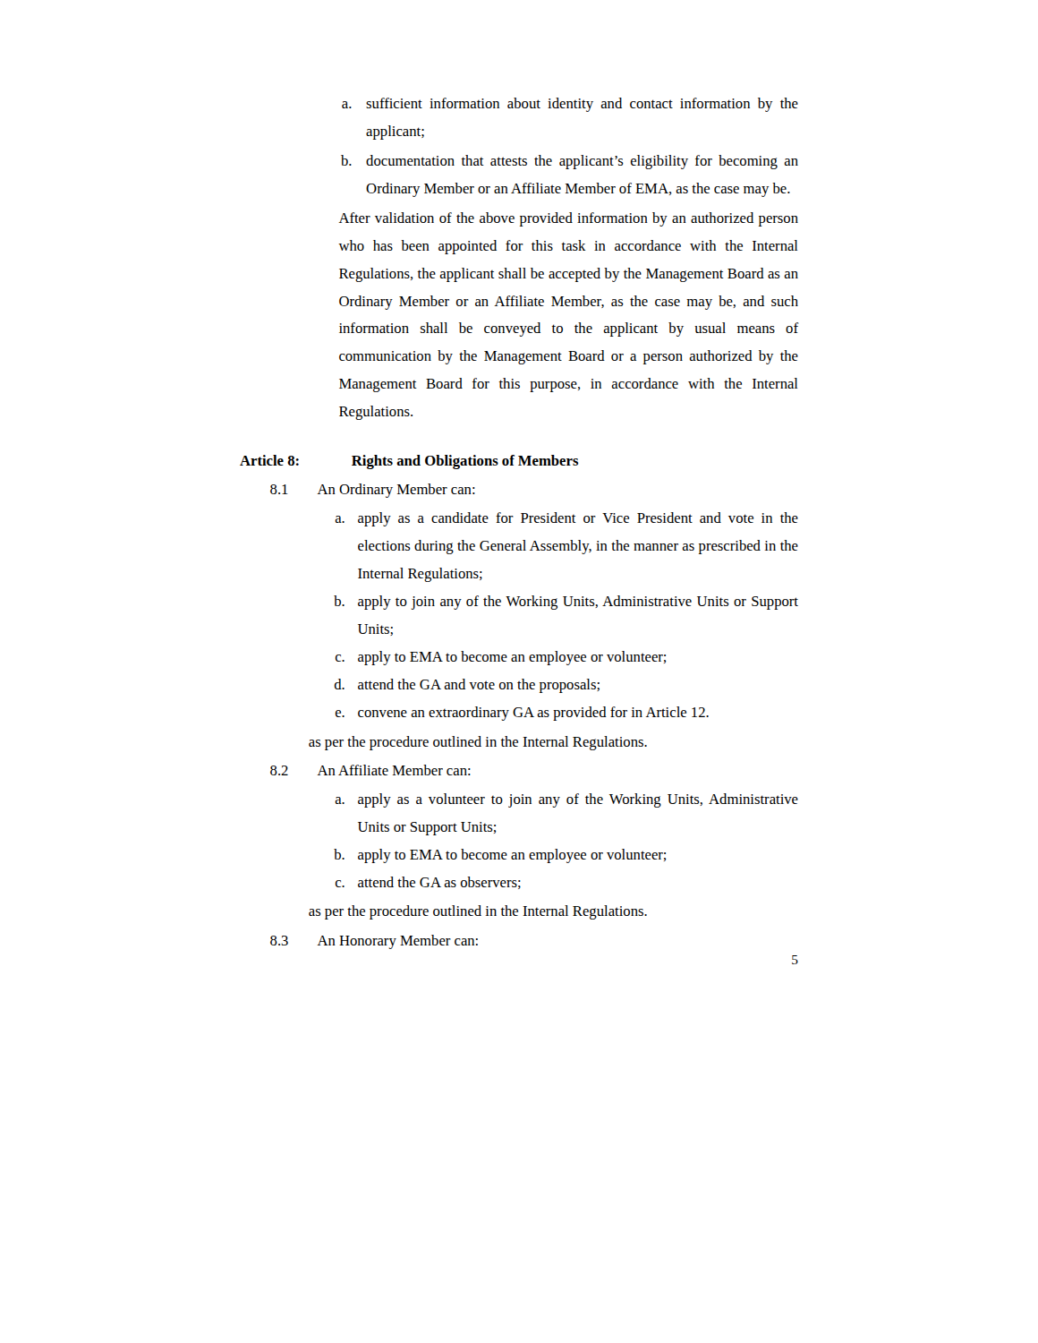sufficient information about identity and contact information by the applicant;
documentation that attests the applicant’s eligibility for becoming an Ordinary Member or an Affiliate Member of EMA, as the case may be.
After validation of the above provided information by an authorized person who has been appointed for this task in accordance with the Internal Regulations, the applicant shall be accepted by the Management Board as an Ordinary Member or an Affiliate Member, as the case may be, and such information shall be conveyed to the applicant by usual means of communication by the Management Board or a person authorized by the Management Board for this purpose, in accordance with the Internal Regulations.
Article 8: Rights and Obligations of Members
8.1 An Ordinary Member can:
apply as a candidate for President or Vice President and vote in the elections during the General Assembly, in the manner as prescribed in the Internal Regulations;
apply to join any of the Working Units, Administrative Units or Support Units;
apply to EMA to become an employee or volunteer;
attend the GA and vote on the proposals;
convene an extraordinary GA as provided for in Article 12.
as per the procedure outlined in the Internal Regulations.
8.2 An Affiliate Member can:
apply as a volunteer to join any of the Working Units, Administrative Units or Support Units;
apply to EMA to become an employee or volunteer;
attend the GA as observers;
as per the procedure outlined in the Internal Regulations.
8.3 An Honorary Member can:
5